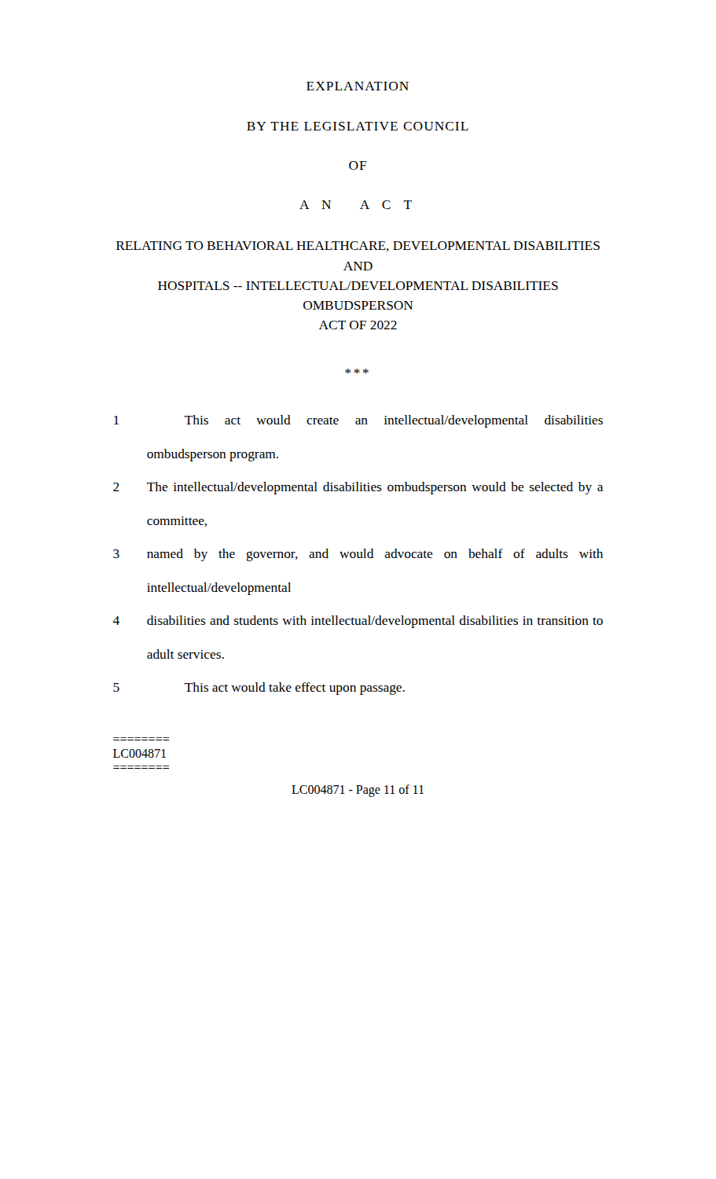EXPLANATION
BY THE LEGISLATIVE COUNCIL
OF
A N A C T
RELATING TO BEHAVIORAL HEALTHCARE, DEVELOPMENTAL DISABILITIES AND
HOSPITALS -- INTELLECTUAL/DEVELOPMENTAL DISABILITIES OMBUDSPERSON
ACT OF 2022
***
| 1 | This act would create an intellectual/developmental disabilities ombudsperson program. |
| 2 | The intellectual/developmental disabilities ombudsperson would be selected by a committee, |
| 3 | named by the governor, and would advocate on behalf of adults with intellectual/developmental |
| 4 | disabilities and students with intellectual/developmental disabilities in transition to adult services. |
| 5 | This act would take effect upon passage. |
========
LC004871
========
LC004871 - Page 11 of 11